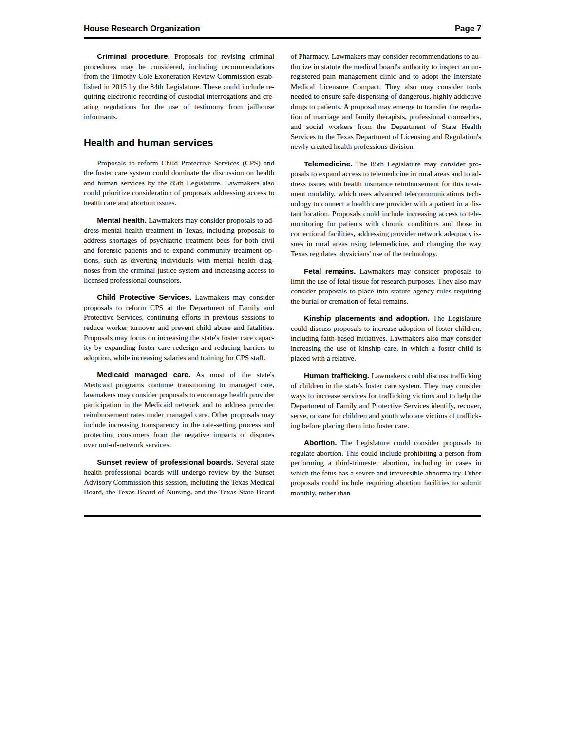House Research Organization Page 7
Criminal procedure. Proposals for revising criminal procedures may be considered, including recommendations from the Timothy Cole Exoneration Review Commission established in 2015 by the 84th Legislature. These could include requiring electronic recording of custodial interrogations and creating regulations for the use of testimony from jailhouse informants.
Health and human services
Proposals to reform Child Protective Services (CPS) and the foster care system could dominate the discussion on health and human services by the 85th Legislature. Lawmakers also could prioritize consideration of proposals addressing access to health care and abortion issues.
Mental health. Lawmakers may consider proposals to address mental health treatment in Texas, including proposals to address shortages of psychiatric treatment beds for both civil and forensic patients and to expand community treatment options, such as diverting individuals with mental health diagnoses from the criminal justice system and increasing access to licensed professional counselors.
Child Protective Services. Lawmakers may consider proposals to reform CPS at the Department of Family and Protective Services, continuing efforts in previous sessions to reduce worker turnover and prevent child abuse and fatalities. Proposals may focus on increasing the state's foster care capacity by expanding foster care redesign and reducing barriers to adoption, while increasing salaries and training for CPS staff.
Medicaid managed care. As most of the state's Medicaid programs continue transitioning to managed care, lawmakers may consider proposals to encourage health provider participation in the Medicaid network and to address provider reimbursement rates under managed care. Other proposals may include increasing transparency in the rate-setting process and protecting consumers from the negative impacts of disputes over out-of-network services.
Sunset review of professional boards. Several state health professional boards will undergo review by the Sunset Advisory Commission this session, including the Texas Medical Board, the Texas Board of Nursing, and the Texas State Board of Pharmacy. Lawmakers may consider recommendations to authorize in statute the medical board's authority to inspect an unregistered pain management clinic and to adopt the Interstate Medical Licensure Compact. They also may consider tools needed to ensure safe dispensing of dangerous, highly addictive drugs to patients. A proposal may emerge to transfer the regulation of marriage and family therapists, professional counselors, and social workers from the Department of State Health Services to the Texas Department of Licensing and Regulation's newly created health professions division.
Telemedicine. The 85th Legislature may consider proposals to expand access to telemedicine in rural areas and to address issues with health insurance reimbursement for this treatment modality, which uses advanced telecommunications technology to connect a health care provider with a patient in a distant location. Proposals could include increasing access to telemonitoring for patients with chronic conditions and those in correctional facilities, addressing provider network adequacy issues in rural areas using telemedicine, and changing the way Texas regulates physicians' use of the technology.
Fetal remains. Lawmakers may consider proposals to limit the use of fetal tissue for research purposes. They also may consider proposals to place into statute agency rules requiring the burial or cremation of fetal remains.
Kinship placements and adoption. The Legislature could discuss proposals to increase adoption of foster children, including faith-based initiatives. Lawmakers also may consider increasing the use of kinship care, in which a foster child is placed with a relative.
Human trafficking. Lawmakers could discuss trafficking of children in the state's foster care system. They may consider ways to increase services for trafficking victims and to help the Department of Family and Protective Services identify, recover, serve, or care for children and youth who are victims of trafficking before placing them into foster care.
Abortion. The Legislature could consider proposals to regulate abortion. This could include prohibiting a person from performing a third-trimester abortion, including in cases in which the fetus has a severe and irreversible abnormality. Other proposals could include requiring abortion facilities to submit monthly, rather than